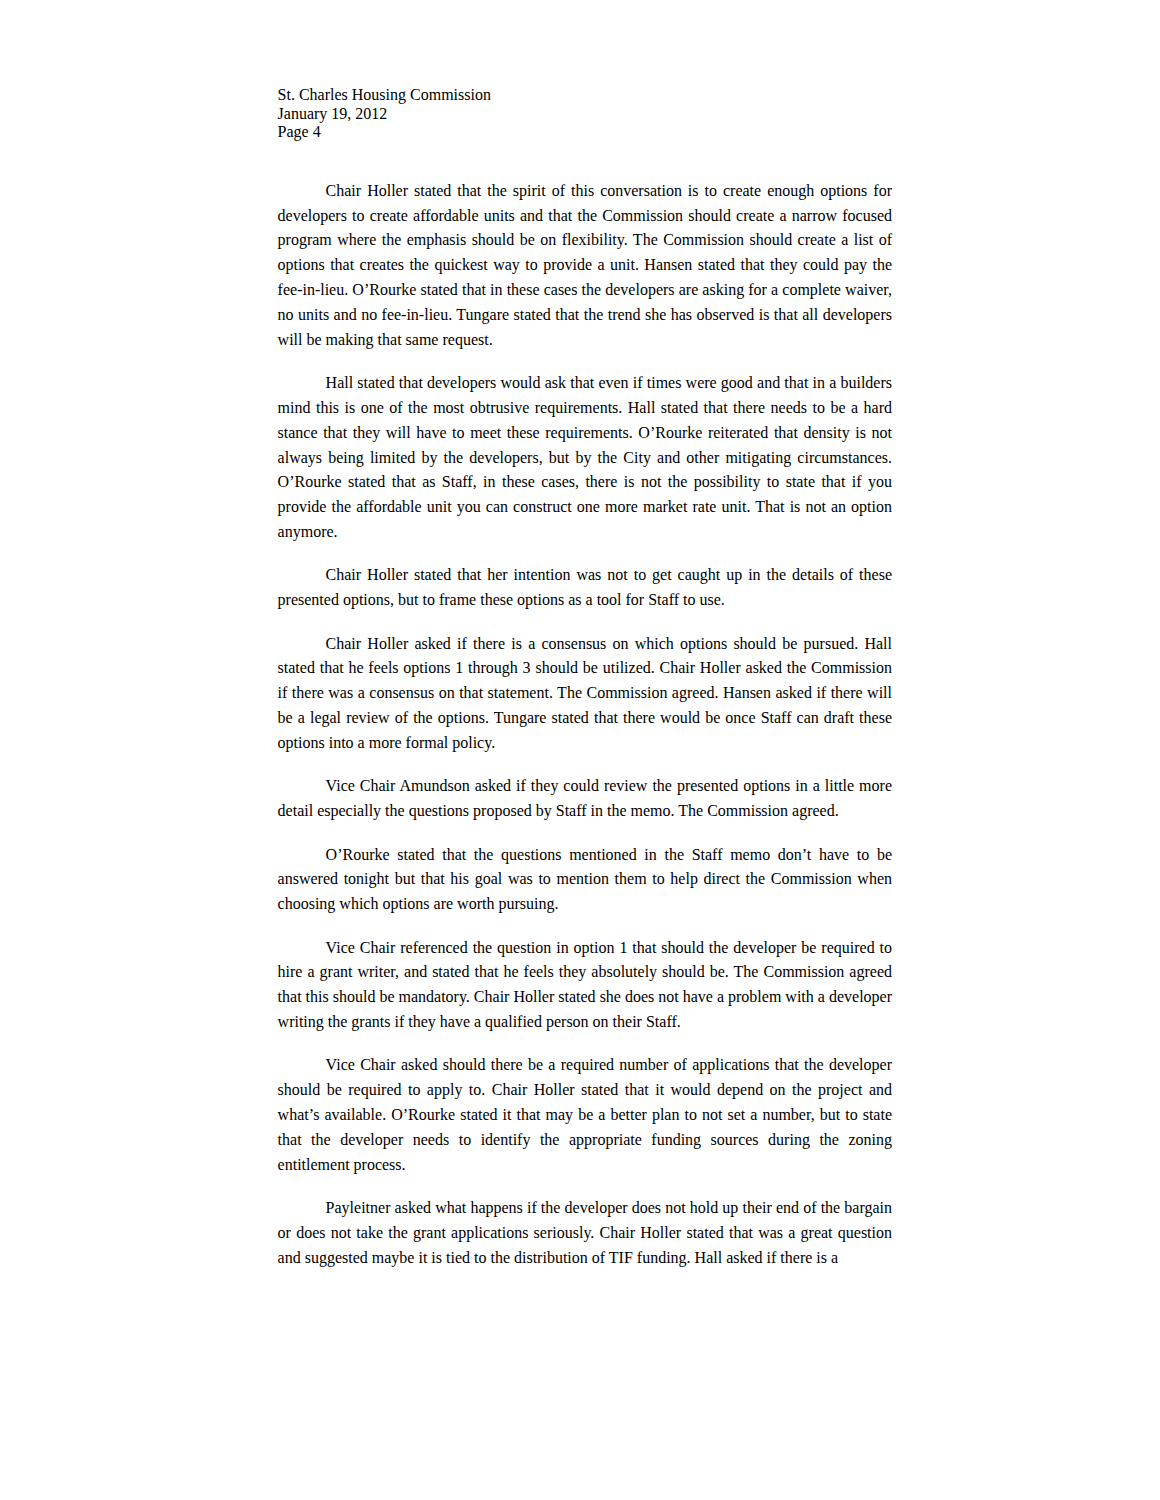St. Charles Housing Commission
January 19, 2012
Page 4
Chair Holler stated that the spirit of this conversation is to create enough options for developers to create affordable units and that the Commission should create a narrow focused program where the emphasis should be on flexibility. The Commission should create a list of options that creates the quickest way to provide a unit. Hansen stated that they could pay the fee-in-lieu. O’Rourke stated that in these cases the developers are asking for a complete waiver, no units and no fee-in-lieu. Tungare stated that the trend she has observed is that all developers will be making that same request.
Hall stated that developers would ask that even if times were good and that in a builders mind this is one of the most obtrusive requirements. Hall stated that there needs to be a hard stance that they will have to meet these requirements. O’Rourke reiterated that density is not always being limited by the developers, but by the City and other mitigating circumstances. O’Rourke stated that as Staff, in these cases, there is not the possibility to state that if you provide the affordable unit you can construct one more market rate unit. That is not an option anymore.
Chair Holler stated that her intention was not to get caught up in the details of these presented options, but to frame these options as a tool for Staff to use.
Chair Holler asked if there is a consensus on which options should be pursued. Hall stated that he feels options 1 through 3 should be utilized. Chair Holler asked the Commission if there was a consensus on that statement. The Commission agreed. Hansen asked if there will be a legal review of the options. Tungare stated that there would be once Staff can draft these options into a more formal policy.
Vice Chair Amundson asked if they could review the presented options in a little more detail especially the questions proposed by Staff in the memo. The Commission agreed.
O’Rourke stated that the questions mentioned in the Staff memo don’t have to be answered tonight but that his goal was to mention them to help direct the Commission when choosing which options are worth pursuing.
Vice Chair referenced the question in option 1 that should the developer be required to hire a grant writer, and stated that he feels they absolutely should be. The Commission agreed that this should be mandatory. Chair Holler stated she does not have a problem with a developer writing the grants if they have a qualified person on their Staff.
Vice Chair asked should there be a required number of applications that the developer should be required to apply to. Chair Holler stated that it would depend on the project and what’s available. O’Rourke stated it that may be a better plan to not set a number, but to state that the developer needs to identify the appropriate funding sources during the zoning entitlement process.
Payleitner asked what happens if the developer does not hold up their end of the bargain or does not take the grant applications seriously. Chair Holler stated that was a great question and suggested maybe it is tied to the distribution of TIF funding. Hall asked if there is a